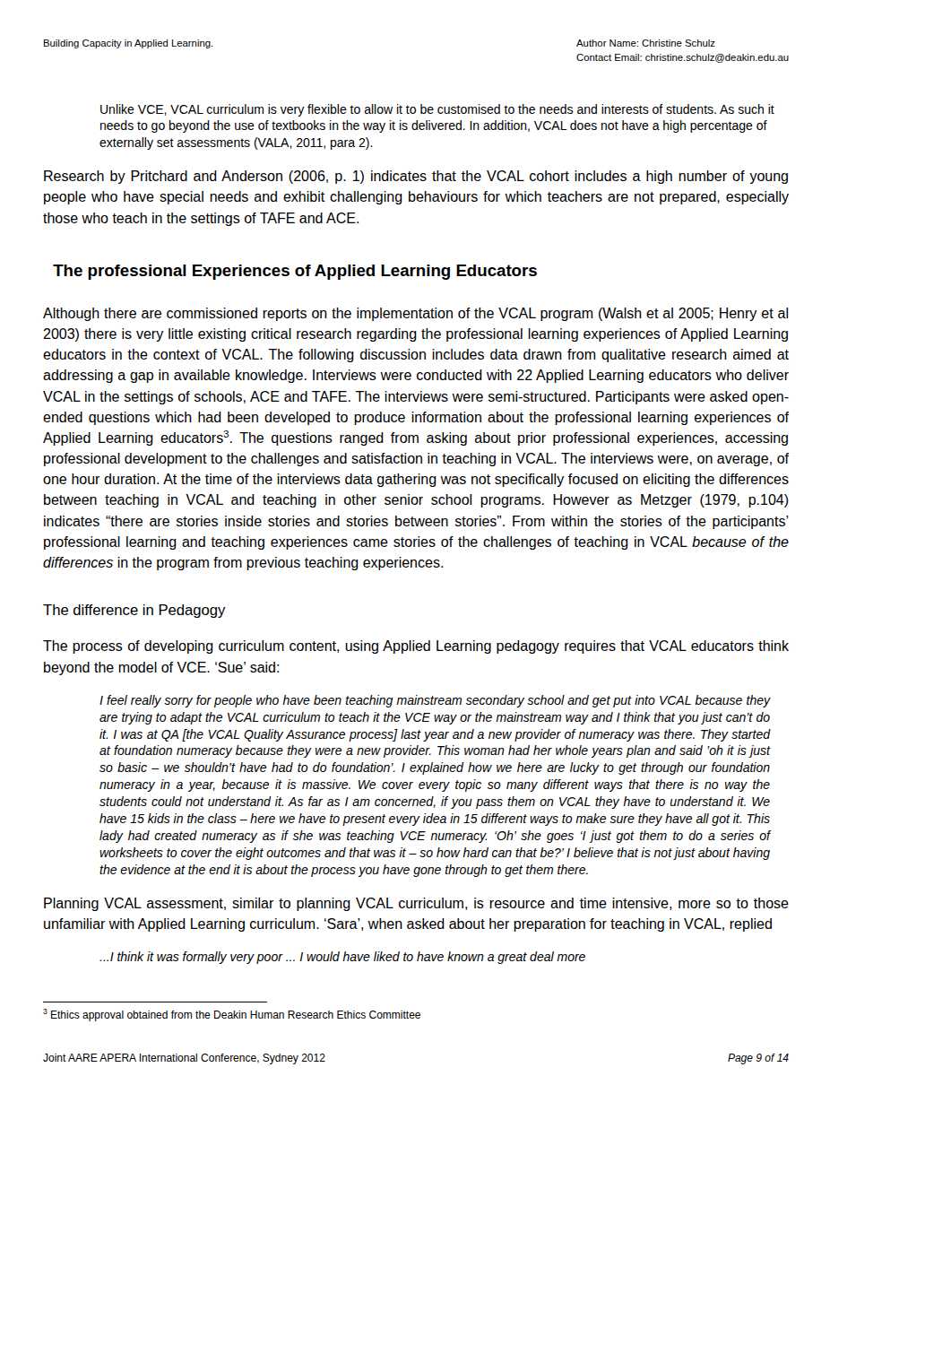Building Capacity in Applied Learning.
Author Name: Christine Schulz
Contact Email: christine.schulz@deakin.edu.au
Unlike VCE, VCAL curriculum is very flexible to allow it to be customised to the needs and interests of students. As such it needs to go beyond the use of textbooks in the way it is delivered. In addition, VCAL does not have a high percentage of externally set assessments (VALA, 2011, para 2).
Research by Pritchard and Anderson (2006, p. 1) indicates that the VCAL cohort includes a high number of young people who have special needs and exhibit challenging behaviours for which teachers are not prepared, especially those who teach in the settings of TAFE and ACE.
The professional Experiences of Applied Learning Educators
Although there are commissioned reports on the implementation of the VCAL program (Walsh et al 2005; Henry et al 2003) there is very little existing critical research regarding the professional learning experiences of Applied Learning educators in the context of VCAL. The following discussion includes data drawn from qualitative research aimed at addressing a gap in available knowledge. Interviews were conducted with 22 Applied Learning educators who deliver VCAL in the settings of schools, ACE and TAFE. The interviews were semi-structured. Participants were asked open-ended questions which had been developed to produce information about the professional learning experiences of Applied Learning educators3. The questions ranged from asking about prior professional experiences, accessing professional development to the challenges and satisfaction in teaching in VCAL. The interviews were, on average, of one hour duration. At the time of the interviews data gathering was not specifically focused on eliciting the differences between teaching in VCAL and teaching in other senior school programs. However as Metzger (1979, p.104) indicates “there are stories inside stories and stories between stories”. From within the stories of the participants’ professional learning and teaching experiences came stories of the challenges of teaching in VCAL because of the differences in the program from previous teaching experiences.
The difference in Pedagogy
The process of developing curriculum content, using Applied Learning pedagogy requires that VCAL educators think beyond the model of VCE. ‘Sue’ said:
I feel really sorry for people who have been teaching mainstream secondary school and get put into VCAL because they are trying to adapt the VCAL curriculum to teach it the VCE way or the mainstream way and I think that you just can’t do it. I was at QA [the VCAL Quality Assurance process] last year and a new provider of numeracy was there. They started at foundation numeracy because they were a new provider. This woman had her whole years plan and said ’oh it is just so basic – we shouldn’t have had to do foundation’. I explained how we here are lucky to get through our foundation numeracy in a year, because it is massive. We cover every topic so many different ways that there is no way the students could not understand it. As far as I am concerned, if you pass them on VCAL they have to understand it. We have 15 kids in the class – here we have to present every idea in 15 different ways to make sure they have all got it. This lady had created numeracy as if she was teaching VCE numeracy. ‘Oh’ she goes ‘I just got them to do a series of worksheets to cover the eight outcomes and that was it – so how hard can that be?’ I believe that is not just about having the evidence at the end it is about the process you have gone through to get them there.
Planning VCAL assessment, similar to planning VCAL curriculum, is resource and time intensive, more so to those unfamiliar with Applied Learning curriculum. ‘Sara’, when asked about her preparation for teaching in VCAL, replied
...I think it was formally very poor ... I would have liked to have known a great deal more
3 Ethics approval obtained from the Deakin Human Research Ethics Committee
Joint AARE APERA International Conference, Sydney 2012
Page 9 of 14